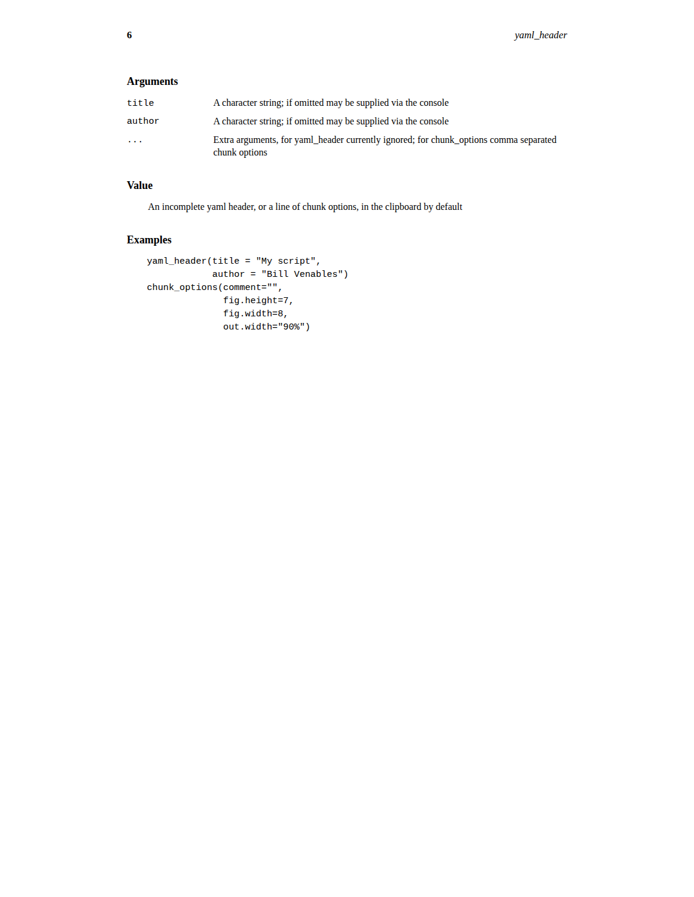6 yaml_header
Arguments
title
A character string; if omitted may be supplied via the console
author
A character string; if omitted may be supplied via the console
...
Extra arguments, for yaml_header currently ignored; for chunk_options comma separated chunk options
Value
An incomplete yaml header, or a line of chunk options, in the clipboard by default
Examples
yaml_header(title = "My script",
            author = "Bill Venables")
chunk_options(comment="",
              fig.height=7,
              fig.width=8,
              out.width="90%")